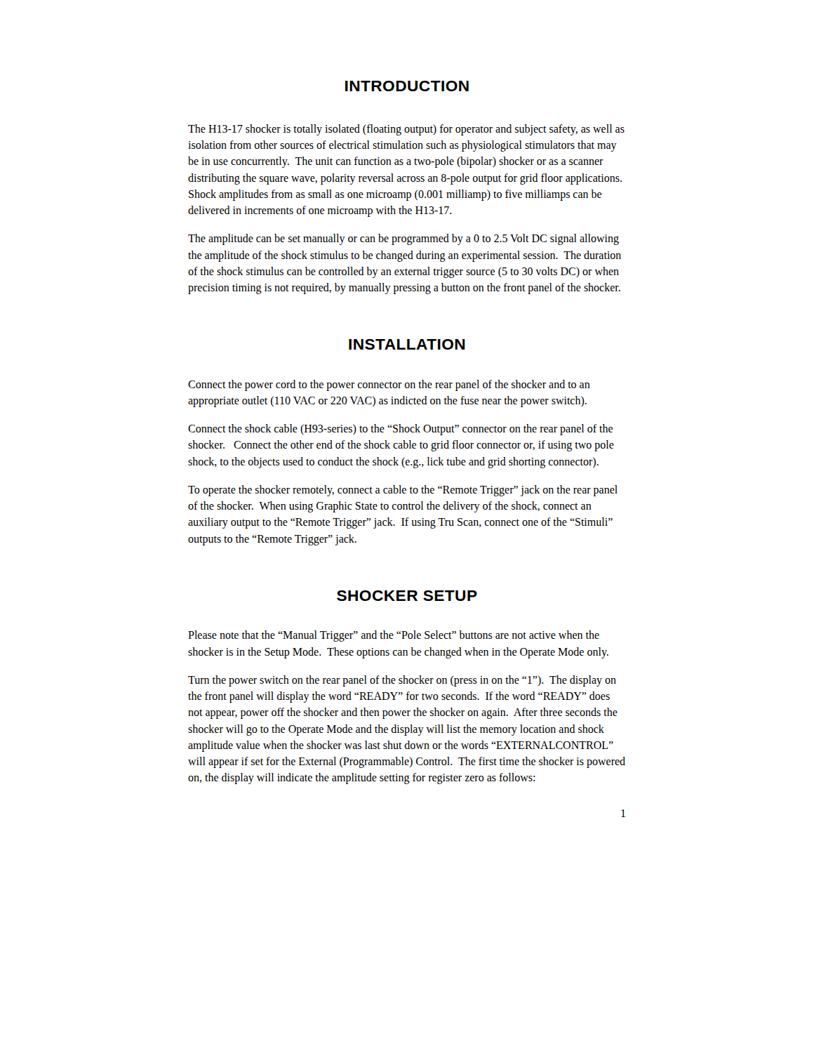INTRODUCTION
The H13-17 shocker is totally isolated (floating output) for operator and subject safety, as well as isolation from other sources of electrical stimulation such as physiological stimulators that may be in use concurrently. The unit can function as a two-pole (bipolar) shocker or as a scanner distributing the square wave, polarity reversal across an 8-pole output for grid floor applications. Shock amplitudes from as small as one microamp (0.001 milliamp) to five milliamps can be delivered in increments of one microamp with the H13-17.
The amplitude can be set manually or can be programmed by a 0 to 2.5 Volt DC signal allowing the amplitude of the shock stimulus to be changed during an experimental session. The duration of the shock stimulus can be controlled by an external trigger source (5 to 30 volts DC) or when precision timing is not required, by manually pressing a button on the front panel of the shocker.
INSTALLATION
Connect the power cord to the power connector on the rear panel of the shocker and to an appropriate outlet (110 VAC or 220 VAC) as indicted on the fuse near the power switch).
Connect the shock cable (H93-series) to the “Shock Output” connector on the rear panel of the shocker. Connect the other end of the shock cable to grid floor connector or, if using two pole shock, to the objects used to conduct the shock (e.g., lick tube and grid shorting connector).
To operate the shocker remotely, connect a cable to the “Remote Trigger” jack on the rear panel of the shocker. When using Graphic State to control the delivery of the shock, connect an auxiliary output to the “Remote Trigger” jack. If using Tru Scan, connect one of the “Stimuli” outputs to the “Remote Trigger” jack.
SHOCKER SETUP
Please note that the “Manual Trigger” and the “Pole Select” buttons are not active when the shocker is in the Setup Mode. These options can be changed when in the Operate Mode only.
Turn the power switch on the rear panel of the shocker on (press in on the “1”). The display on the front panel will display the word “READY” for two seconds. If the word “READY” does not appear, power off the shocker and then power the shocker on again. After three seconds the shocker will go to the Operate Mode and the display will list the memory location and shock amplitude value when the shocker was last shut down or the words “EXTERNALCONTROL” will appear if set for the External (Programmable) Control. The first time the shocker is powered on, the display will indicate the amplitude setting for register zero as follows:
1